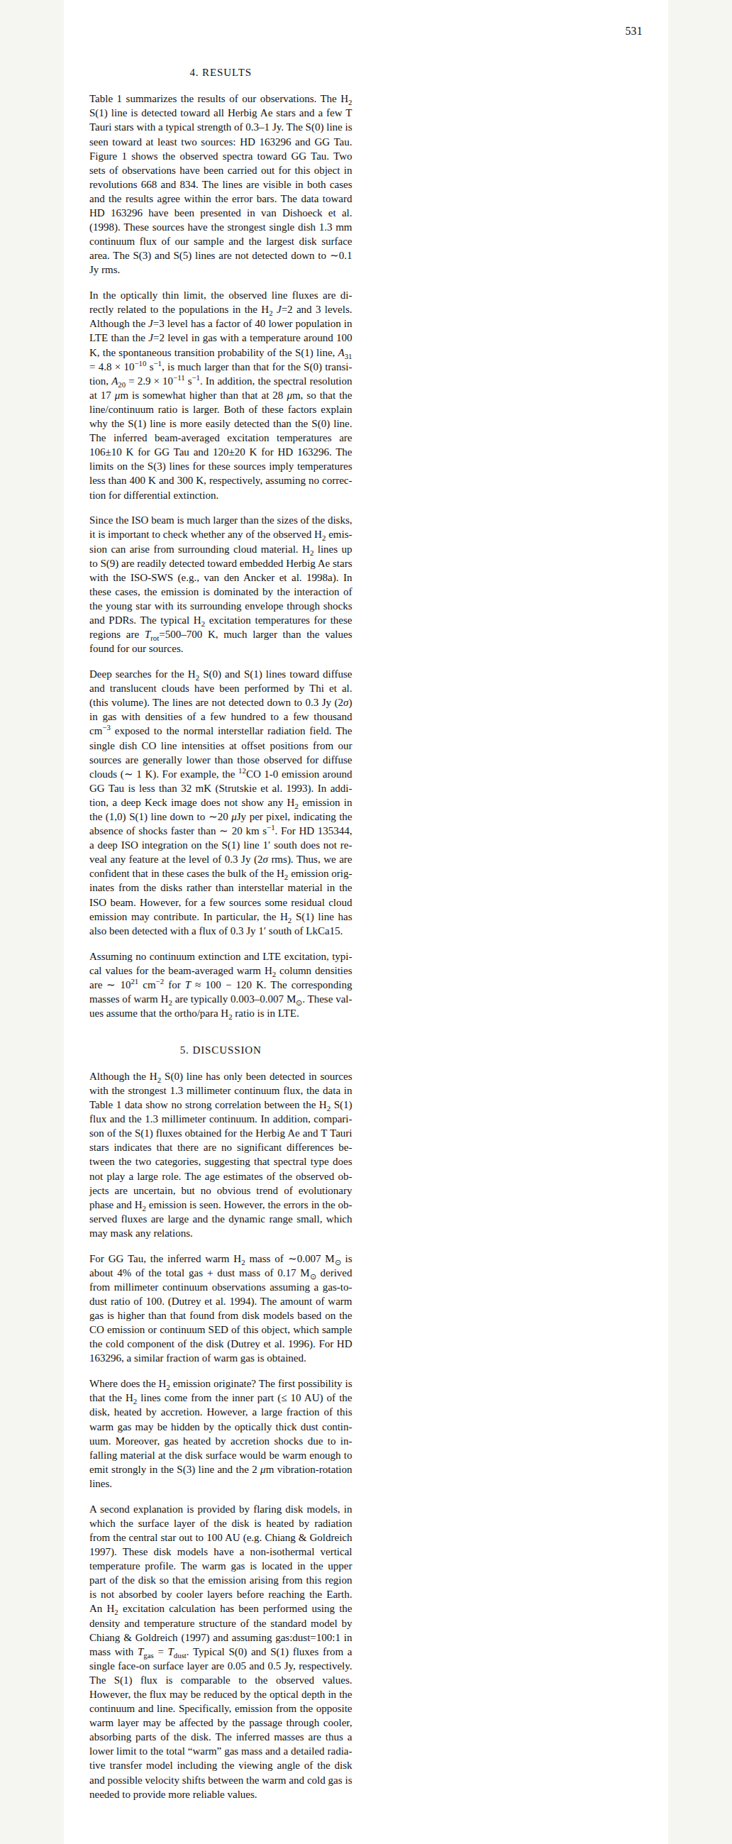531
4. RESULTS
Table 1 summarizes the results of our observations. The H2 S(1) line is detected toward all Herbig Ae stars and a few T Tauri stars with a typical strength of 0.3–1 Jy. The S(0) line is seen toward at least two sources: HD 163296 and GG Tau. Figure 1 shows the observed spectra toward GG Tau. Two sets of observations have been carried out for this object in revolutions 668 and 834. The lines are visible in both cases and the results agree within the error bars. The data toward HD 163296 have been presented in van Dishoeck et al. (1998). These sources have the strongest single dish 1.3 mm continuum flux of our sample and the largest disk surface area. The S(3) and S(5) lines are not detected down to ∼0.1 Jy rms.
In the optically thin limit, the observed line fluxes are directly related to the populations in the H2 J=2 and 3 levels. Although the J=3 level has a factor of 40 lower population in LTE than the J=2 level in gas with a temperature around 100 K, the spontaneous transition probability of the S(1) line, A31 = 4.8 × 10−10 s−1, is much larger than that for the S(0) transition, A20 = 2.9 × 10−11 s−1. In addition, the spectral resolution at 17 μm is somewhat higher than that at 28 μm, so that the line/continuum ratio is larger. Both of these factors explain why the S(1) line is more easily detected than the S(0) line. The inferred beam-averaged excitation temperatures are 106±10 K for GG Tau and 120±20 K for HD 163296. The limits on the S(3) lines for these sources imply temperatures less than 400 K and 300 K, respectively, assuming no correction for differential extinction.
Since the ISO beam is much larger than the sizes of the disks, it is important to check whether any of the observed H2 emission can arise from surrounding cloud material. H2 lines up to S(9) are readily detected toward embedded Herbig Ae stars with the ISO-SWS (e.g., van den Ancker et al. 1998a). In these cases, the emission is dominated by the interaction of the young star with its surrounding envelope through shocks and PDRs. The typical H2 excitation temperatures for these regions are Trot=500–700 K, much larger than the values found for our sources.
Deep searches for the H2 S(0) and S(1) lines toward diffuse and translucent clouds have been performed by Thi et al. (this volume). The lines are not detected down to 0.3 Jy (2σ) in gas with densities of a few hundred to a few thousand cm−3 exposed to the normal interstellar radiation field. The single dish CO line intensities at offset positions from our sources are generally lower than those observed for diffuse clouds (∼ 1 K). For example, the 12CO 1-0 emission around GG Tau is less than 32 mK (Strutskie et al. 1993). In addition, a deep Keck image does not show any H2 emission in the (1,0) S(1) line down to ∼20 μ Jy per pixel, indicating the absence of shocks faster than ∼ 20 km s−1. For HD 135344, a deep ISO integration on the S(1) line 1′ south does not reveal any feature at the level of 0.3 Jy (2σ rms). Thus, we are confident that in these cases the bulk of the H2 emission originates from the disks rather than interstellar material in the ISO beam. However, for a few sources some residual cloud emission may contribute. In particular, the H2 S(1) line has also been detected with a flux of 0.3 Jy 1′ south of LkCa15.
Assuming no continuum extinction and LTE excitation, typical values for the beam-averaged warm H2 column densities are ∼ 1021 cm−2 for T ≈ 100 − 120 K. The corresponding masses of warm H2 are typically 0.003–0.007 M⊙. These values assume that the ortho/para H2 ratio is in LTE.
5. DISCUSSION
Although the H2 S(0) line has only been detected in sources with the strongest 1.3 millimeter continuum flux, the data in Table 1 data show no strong correlation between the H2 S(1) flux and the 1.3 millimeter continuum. In addition, comparison of the S(1) fluxes obtained for the Herbig Ae and T Tauri stars indicates that there are no significant differences between the two categories, suggesting that spectral type does not play a large role. The age estimates of the observed objects are uncertain, but no obvious trend of evolutionary phase and H2 emission is seen. However, the errors in the observed fluxes are large and the dynamic range small, which may mask any relations.
For GG Tau, the inferred warm H2 mass of ∼0.007 M⊙ is about 4% of the total gas + dust mass of 0.17 M⊙ derived from millimeter continuum observations assuming a gas-to-dust ratio of 100. (Dutrey et al. 1994). The amount of warm gas is higher than that found from disk models based on the CO emission or continuum SED of this object, which sample the cold component of the disk (Dutrey et al. 1996). For HD 163296, a similar fraction of warm gas is obtained.
Where does the H2 emission originate? The first possibility is that the H2 lines come from the inner part (≤ 10 AU) of the disk, heated by accretion. However, a large fraction of this warm gas may be hidden by the optically thick dust continuum. Moreover, gas heated by accretion shocks due to infalling material at the disk surface would be warm enough to emit strongly in the S(3) line and the 2 μm vibration-rotation lines.
A second explanation is provided by flaring disk models, in which the surface layer of the disk is heated by radiation from the central star out to 100 AU (e.g. Chiang & Goldreich 1997). These disk models have a non-isothermal vertical temperature profile. The warm gas is located in the upper part of the disk so that the emission arising from this region is not absorbed by cooler layers before reaching the Earth. An H2 excitation calculation has been performed using the density and temperature structure of the standard model by Chiang & Goldreich (1997) and assuming gas:dust=100:1 in mass with Tgas = Tdust. Typical S(0) and S(1) fluxes from a single face-on surface layer are 0.05 and 0.5 Jy, respectively. The S(1) flux is comparable to the observed values. However, the flux may be reduced by the optical depth in the continuum and line. Specifically, emission from the opposite warm layer may be affected by the passage through cooler, absorbing parts of the disk. The inferred masses are thus a lower limit to the total “warm” gas mass and a detailed radiative transfer model including the viewing angle of the disk and possible velocity shifts between the warm and cold gas is needed to provide more reliable values.